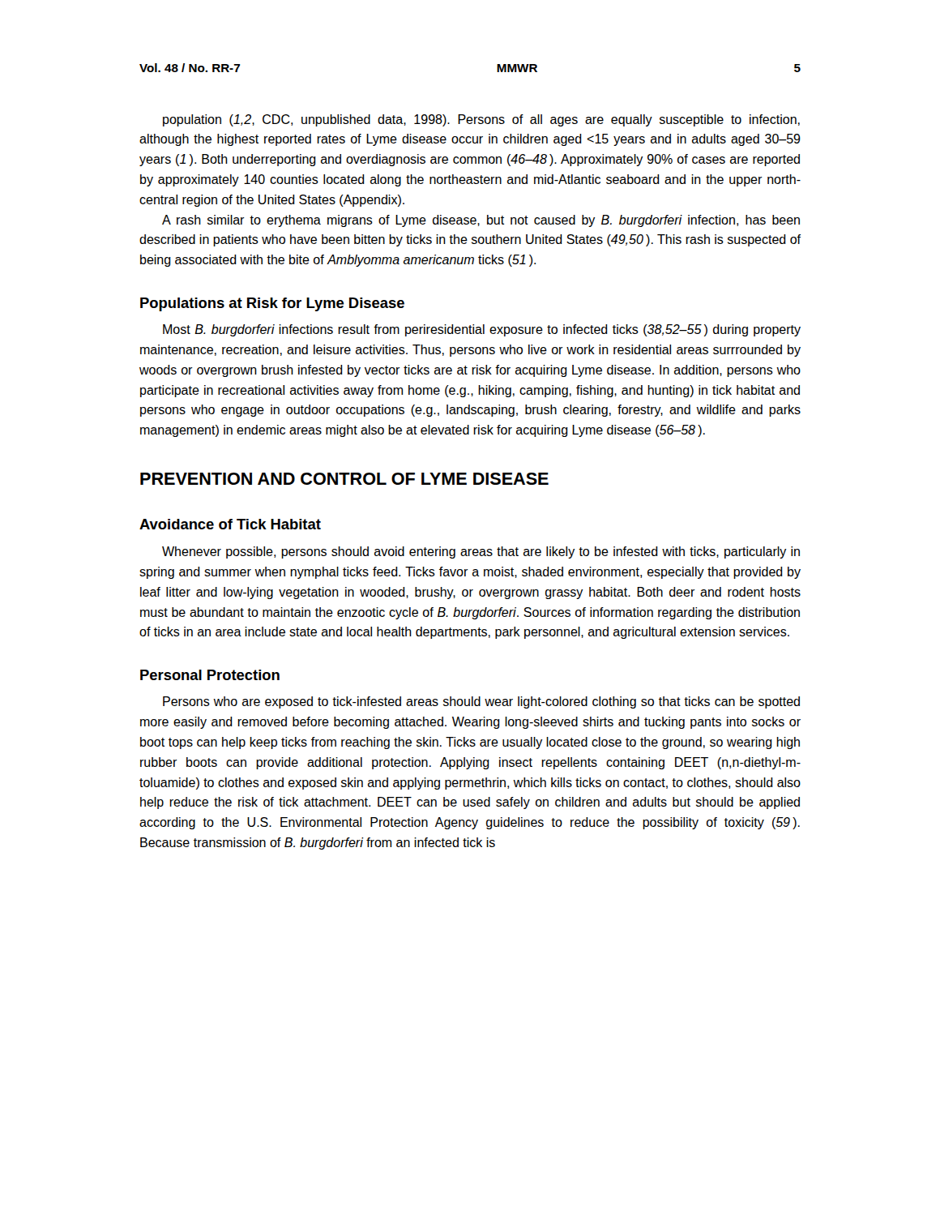Vol. 48 / No. RR-7 MMWR 5
population (1,2, CDC, unpublished data, 1998). Persons of all ages are equally susceptible to infection, although the highest reported rates of Lyme disease occur in children aged <15 years and in adults aged 30–59 years (1 ). Both underreporting and overdiagnosis are common (46–48 ). Approximately 90% of cases are reported by approximately 140 counties located along the northeastern and mid-Atlantic seaboard and in the upper north-central region of the United States (Appendix).
A rash similar to erythema migrans of Lyme disease, but not caused by B. burgdorferi infection, has been described in patients who have been bitten by ticks in the southern United States (49,50 ). This rash is suspected of being associated with the bite of Amblyomma americanum ticks (51 ).
Populations at Risk for Lyme Disease
Most B. burgdorferi infections result from periresidential exposure to infected ticks (38,52–55 ) during property maintenance, recreation, and leisure activities. Thus, persons who live or work in residential areas surrrounded by woods or overgrown brush infested by vector ticks are at risk for acquiring Lyme disease. In addition, persons who participate in recreational activities away from home (e.g., hiking, camping, fishing, and hunting) in tick habitat and persons who engage in outdoor occupations (e.g., landscaping, brush clearing, forestry, and wildlife and parks management) in endemic areas might also be at elevated risk for acquiring Lyme disease (56–58 ).
PREVENTION AND CONTROL OF LYME DISEASE
Avoidance of Tick Habitat
Whenever possible, persons should avoid entering areas that are likely to be infested with ticks, particularly in spring and summer when nymphal ticks feed. Ticks favor a moist, shaded environment, especially that provided by leaf litter and low-lying vegetation in wooded, brushy, or overgrown grassy habitat. Both deer and rodent hosts must be abundant to maintain the enzootic cycle of B. burgdorferi. Sources of information regarding the distribution of ticks in an area include state and local health departments, park personnel, and agricultural extension services.
Personal Protection
Persons who are exposed to tick-infested areas should wear light-colored clothing so that ticks can be spotted more easily and removed before becoming attached. Wearing long-sleeved shirts and tucking pants into socks or boot tops can help keep ticks from reaching the skin. Ticks are usually located close to the ground, so wearing high rubber boots can provide additional protection. Applying insect repellents containing DEET (n,n-diethyl-m-toluamide) to clothes and exposed skin and applying permethrin, which kills ticks on contact, to clothes, should also help reduce the risk of tick attachment. DEET can be used safely on children and adults but should be applied according to the U.S. Environmental Protection Agency guidelines to reduce the possibility of toxicity (59 ). Because transmission of B. burgdorferi from an infected tick is